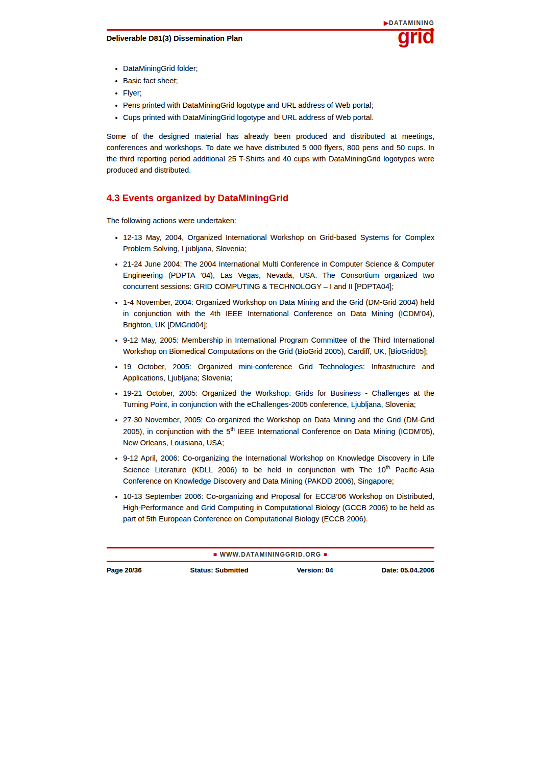▶DATAMINING
grid
Deliverable D81(3) Dissemination Plan
DataMiningGrid folder;
Basic fact sheet;
Flyer;
Pens printed with DataMiningGrid logotype and URL address of Web portal;
Cups printed with DataMiningGrid logotype and URL address of Web portal.
Some of the designed material has already been produced and distributed at meetings, conferences and workshops. To date we have distributed 5 000 flyers, 800 pens and 50 cups. In the third reporting period additional 25 T-Shirts and 40 cups with DataMiningGrid logotypes were produced and distributed.
4.3 Events organized by DataMiningGrid
The following actions were undertaken:
12-13 May, 2004, Organized International Workshop on Grid-based Systems for Complex Problem Solving, Ljubljana, Slovenia;
21-24 June 2004: The 2004 International Multi Conference in Computer Science & Computer Engineering (PDPTA ’04), Las Vegas, Nevada, USA. The Consortium organized two concurrent sessions: GRID COMPUTING & TECHNOLOGY – I and II [PDPTA04];
1-4 November, 2004: Organized Workshop on Data Mining and the Grid (DM-Grid 2004) held in conjunction with the 4th IEEE International Conference on Data Mining (ICDM’04), Brighton, UK [DMGrid04];
9-12 May, 2005: Membership in International Program Committee of the Third International Workshop on Biomedical Computations on the Grid (BioGrid 2005), Cardiff, UK, [BioGrid05];
19 October, 2005: Organized mini-conference Grid Technologies: Infrastructure and Applications, Ljubljana; Slovenia;
19-21 October, 2005: Organized the Workshop: Grids for Business - Challenges at the Turning Point, in conjunction with the eChallenges-2005 conference, Ljubljana, Slovenia;
27-30 November, 2005: Co-organized the Workshop on Data Mining and the Grid (DM-Grid 2005), in conjunction with the 5th IEEE International Conference on Data Mining (ICDM’05), New Orleans, Louisiana, USA;
9-12 April, 2006: Co-organizing the International Workshop on Knowledge Discovery in Life Science Literature (KDLL 2006) to be held in conjunction with The 10th Pacific-Asia Conference on Knowledge Discovery and Data Mining (PAKDD 2006), Singapore;
10-13 September 2006: Co-organizing and Proposal for ECCB’06 Workshop on Distributed, High-Performance and Grid Computing in Computational Biology (GCCB 2006) to be held as part of 5th European Conference on Computational Biology (ECCB 2006).
■ WWW.DATAMININGGRID.ORG ■
Page 20/36 Status: Submitted Version: 04 Date: 05.04.2006